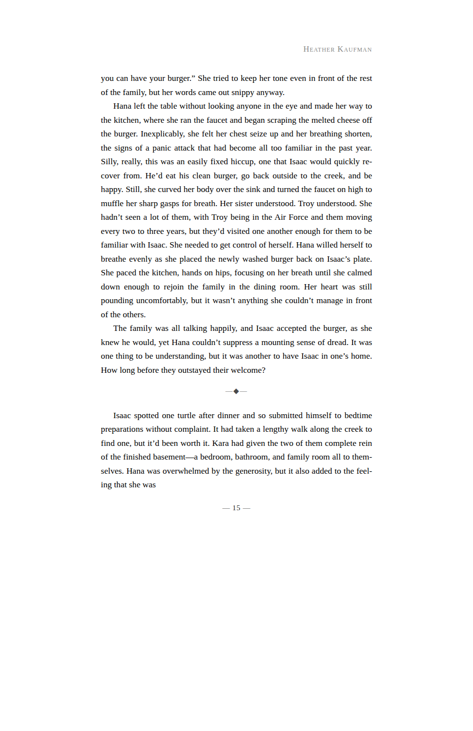Heather Kaufman
you can have your burger.” She tried to keep her tone even in front of the rest of the family, but her words came out snippy anyway.
Hana left the table without looking anyone in the eye and made her way to the kitchen, where she ran the faucet and began scraping the melted cheese off the burger. Inexplicably, she felt her chest seize up and her breathing shorten, the signs of a panic attack that had become all too familiar in the past year. Silly, really, this was an easily fixed hiccup, one that Isaac would quickly recover from. He’d eat his clean burger, go back outside to the creek, and be happy. Still, she curved her body over the sink and turned the faucet on high to muffle her sharp gasps for breath. Her sister understood. Troy understood. She hadn’t seen a lot of them, with Troy being in the Air Force and them moving every two to three years, but they’d visited one another enough for them to be familiar with Isaac. She needed to get control of herself. Hana willed herself to breathe evenly as she placed the newly washed burger back on Isaac’s plate. She paced the kitchen, hands on hips, focusing on her breath until she calmed down enough to rejoin the family in the dining room. Her heart was still pounding uncomfortably, but it wasn’t anything she couldn’t manage in front of the others.
The family was all talking happily, and Isaac accepted the burger, as she knew he would, yet Hana couldn’t suppress a mounting sense of dread. It was one thing to be understanding, but it was another to have Isaac in one’s home. How long before they outstayed their welcome?
—◆—
Isaac spotted one turtle after dinner and so submitted himself to bedtime preparations without complaint. It had taken a lengthy walk along the creek to find one, but it’d been worth it. Kara had given the two of them complete rein of the finished basement—a bedroom, bathroom, and family room all to themselves. Hana was overwhelmed by the generosity, but it also added to the feeling that she was
— 15 —